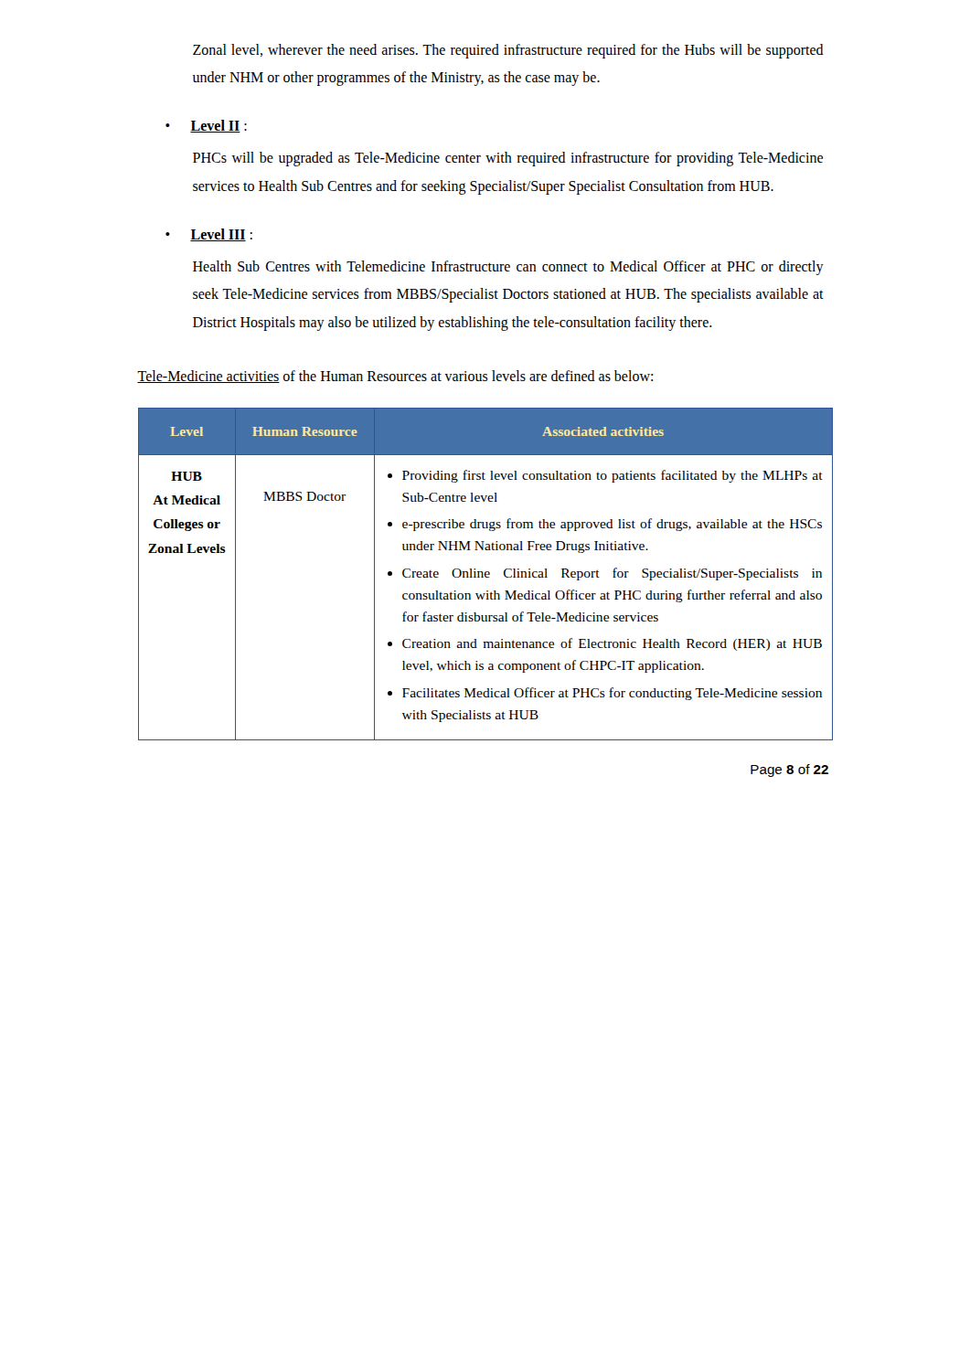Zonal level, wherever the need arises. The required infrastructure required for the Hubs will be supported under NHM or other programmes of the Ministry, as the case may be.
•Level II :
PHCs will be upgraded as Tele-Medicine center with required infrastructure for providing Tele-Medicine services to Health Sub Centres and for seeking Specialist/Super Specialist Consultation from HUB.
•Level III :
Health Sub Centres with Telemedicine Infrastructure can connect to Medical Officer at PHC or directly seek Tele-Medicine services from MBBS/Specialist Doctors stationed at HUB. The specialists available at District Hospitals may also be utilized by establishing the tele-consultation facility there.
Tele-Medicine activities of the Human Resources at various levels are defined as below:
| Level | Human Resource | Associated activities |
| --- | --- | --- |
| HUB At Medical Colleges or Zonal Levels | MBBS Doctor | Providing first level consultation to patients facilitated by the MLHPs at Sub-Centre level e-prescribe drugs from the approved list of drugs, available at the HSCs under NHM National Free Drugs Initiative. Create Online Clinical Report for Specialist/Super-Specialists in consultation with Medical Officer at PHC during further referral and also for faster disbursal of Tele-Medicine services Creation and maintenance of Electronic Health Record (HER) at HUB level, which is a component of CHPC-IT application. Facilitates Medical Officer at PHCs for conducting Tele-Medicine session with Specialists at HUB |
Page 8 of 22